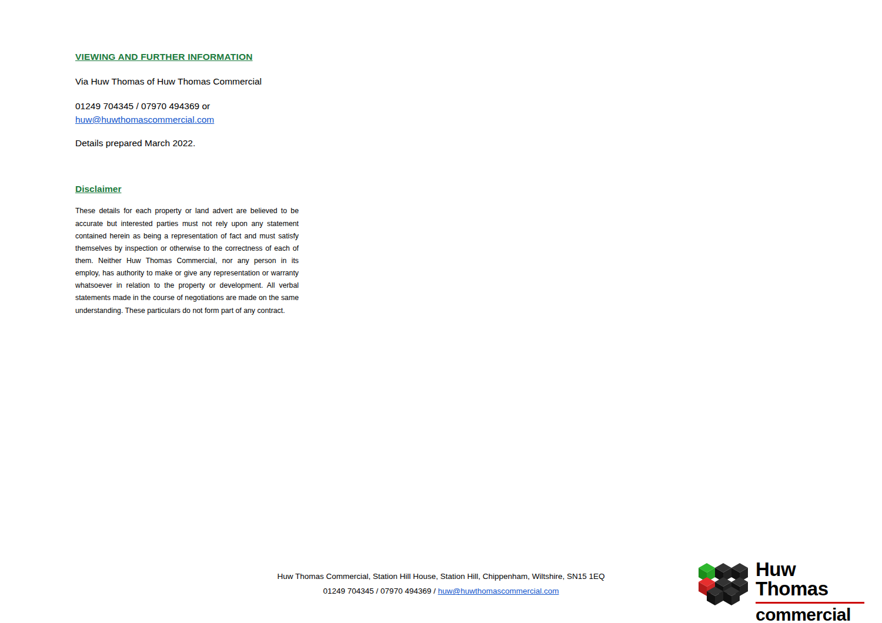VIEWING AND FURTHER INFORMATION
Via Huw Thomas of Huw Thomas Commercial
01249 704345 / 07970 494369 or
huw@huwthomascommercial.com
Details prepared March 2022.
Disclaimer
These details for each property or land advert are believed to be accurate but interested parties must not rely upon any statement contained herein as being a representation of fact and must satisfy themselves by inspection or otherwise to the correctness of each of them. Neither Huw Thomas Commercial, nor any person in its employ, has authority to make or give any representation or warranty whatsoever in relation to the property or development. All verbal statements made in the course of negotiations are made on the same understanding. These particulars do not form part of any contract.
Huw Thomas Commercial, Station Hill House, Station Hill, Chippenham, Wiltshire, SN15 1EQ
01249 704345 / 07970 494369 / huw@huwthomascommercial.com
Huw Thomas
commercial